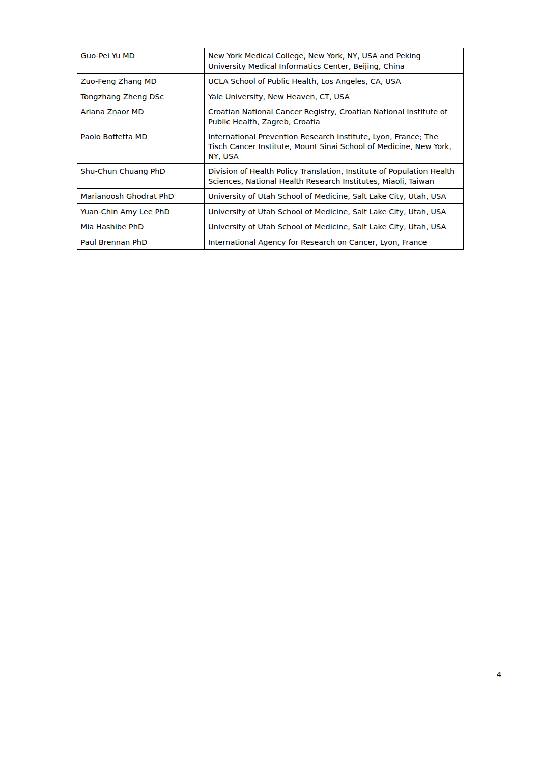| Guo-Pei Yu MD | New York Medical College, New York, NY, USA and Peking University Medical Informatics Center, Beijing, China |
| Zuo-Feng Zhang MD | UCLA School of Public Health, Los Angeles, CA, USA |
| Tongzhang Zheng DSc | Yale University, New Heaven, CT, USA |
| Ariana Znaor MD | Croatian National Cancer Registry, Croatian National Institute of Public Health, Zagreb, Croatia |
| Paolo Boffetta MD | International Prevention Research Institute, Lyon, France; The Tisch Cancer Institute, Mount Sinai School of Medicine, New York, NY, USA |
| Shu-Chun Chuang PhD | Division of Health Policy Translation, Institute of Population Health Sciences, National Health Research Institutes, Miaoli, Taiwan |
| Marianoosh Ghodrat PhD | University of Utah School of Medicine, Salt Lake City, Utah, USA |
| Yuan-Chin Amy Lee PhD | University of Utah School of Medicine, Salt Lake City, Utah, USA |
| Mia Hashibe PhD | University of Utah School of Medicine, Salt Lake City, Utah, USA |
| Paul Brennan PhD | International Agency for Research on Cancer, Lyon, France |
4